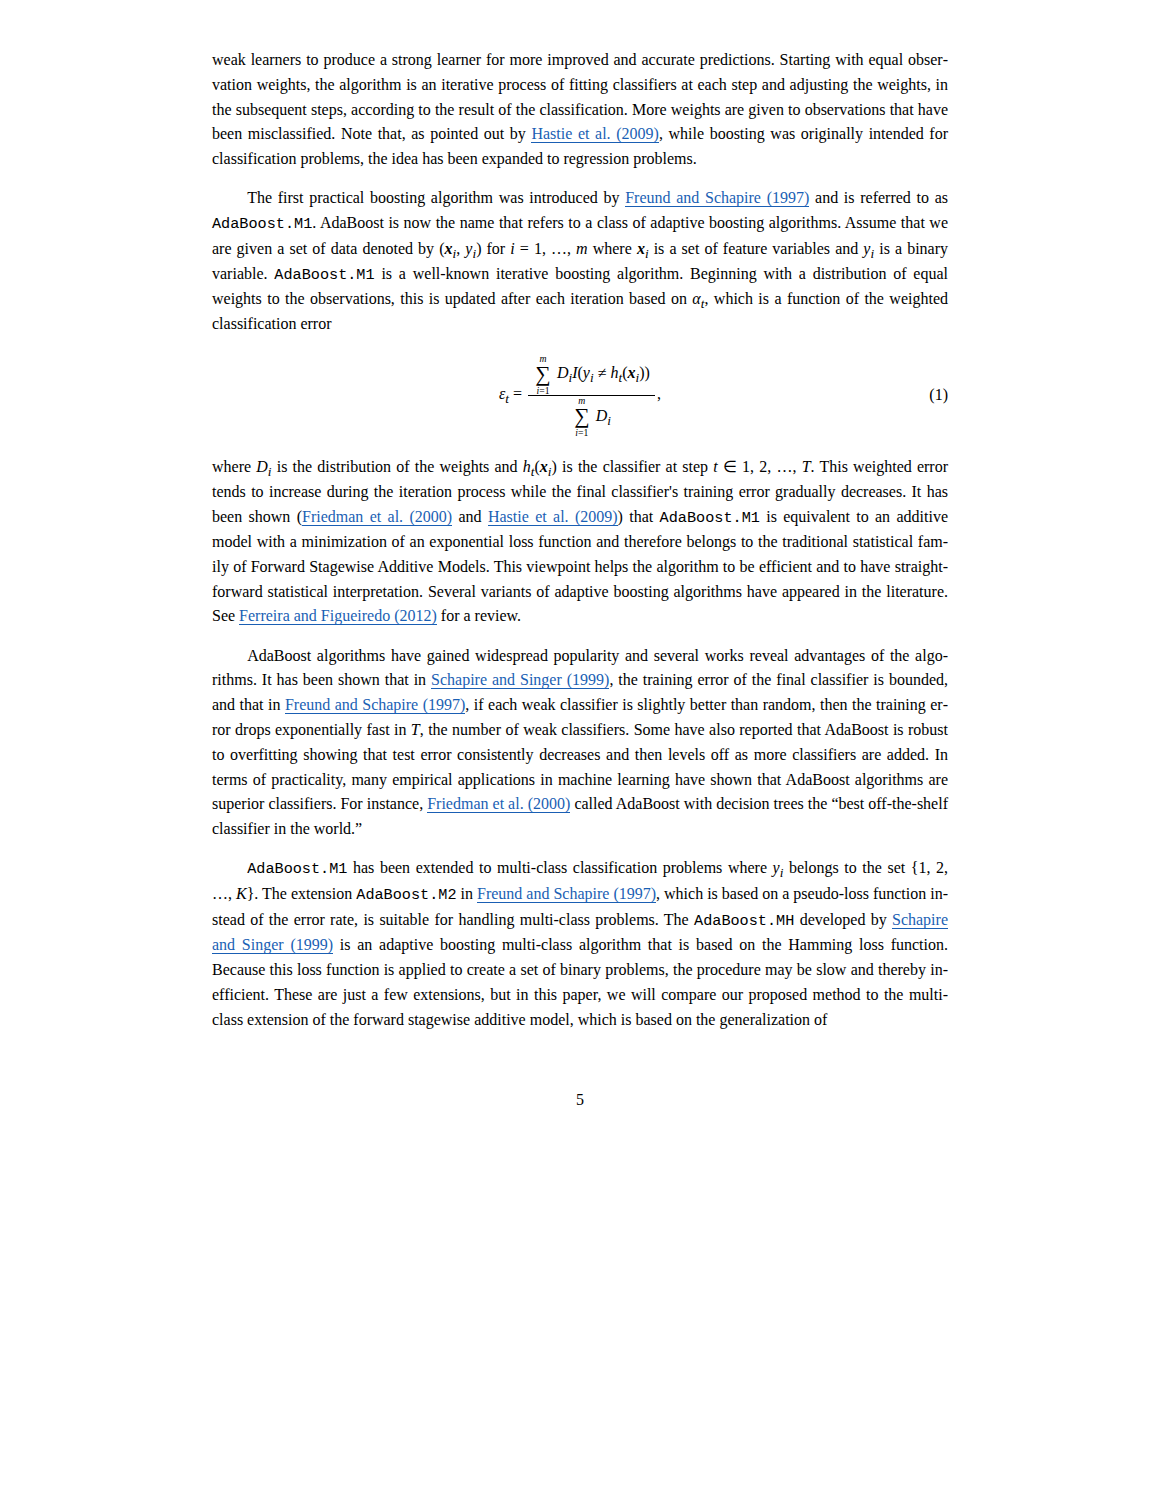weak learners to produce a strong learner for more improved and accurate predictions. Starting with equal observation weights, the algorithm is an iterative process of fitting classifiers at each step and adjusting the weights, in the subsequent steps, according to the result of the classification. More weights are given to observations that have been misclassified. Note that, as pointed out by Hastie et al. (2009), while boosting was originally intended for classification problems, the idea has been expanded to regression problems.
The first practical boosting algorithm was introduced by Freund and Schapire (1997) and is referred to as AdaBoost.M1. AdaBoost is now the name that refers to a class of adaptive boosting algorithms. Assume that we are given a set of data denoted by (xi, yi) for i = 1, …, m where xi is a set of feature variables and yi is a binary variable. AdaBoost.M1 is a well-known iterative boosting algorithm. Beginning with a distribution of equal weights to the observations, this is updated after each iteration based on αt, which is a function of the weighted classification error
εt = m∑i=1 Di I(yi ≠ ht(xi)) m∑i=1 Di ,
(1)
where Di is the distribution of the weights and ht(xi) is the classifier at step t ∈ 1, 2, …, T. This weighted error tends to increase during the iteration process while the final classifier's training error gradually decreases. It has been shown (Friedman et al. (2000) and Hastie et al. (2009)) that AdaBoost.M1 is equivalent to an additive model with a minimization of an exponential loss function and therefore belongs to the traditional statistical family of Forward Stagewise Additive Models. This viewpoint helps the algorithm to be efficient and to have straightforward statistical interpretation. Several variants of adaptive boosting algorithms have appeared in the literature. See Ferreira and Figueiredo (2012) for a review.
AdaBoost algorithms have gained widespread popularity and several works reveal advantages of the algorithms. It has been shown that in Schapire and Singer (1999), the training error of the final classifier is bounded, and that in Freund and Schapire (1997), if each weak classifier is slightly better than random, then the training error drops exponentially fast in T, the number of weak classifiers. Some have also reported that AdaBoost is robust to overfitting showing that test error consistently decreases and then levels off as more classifiers are added. In terms of practicality, many empirical applications in machine learning have shown that AdaBoost algorithms are superior classifiers. For instance, Friedman et al. (2000) called AdaBoost with decision trees the “best off-the-shelf classifier in the world.”
AdaBoost.M1 has been extended to multi-class classification problems where yi belongs to the set {1, 2, …, K}. The extension AdaBoost.M2 in Freund and Schapire (1997), which is based on a pseudo-loss function instead of the error rate, is suitable for handling multi-class problems. The AdaBoost.MH developed by Schapire and Singer (1999) is an adaptive boosting multi-class algorithm that is based on the Hamming loss function. Because this loss function is applied to create a set of binary problems, the procedure may be slow and thereby inefficient. These are just a few extensions, but in this paper, we will compare our proposed method to the multi-class extension of the forward stagewise additive model, which is based on the generalization of
5